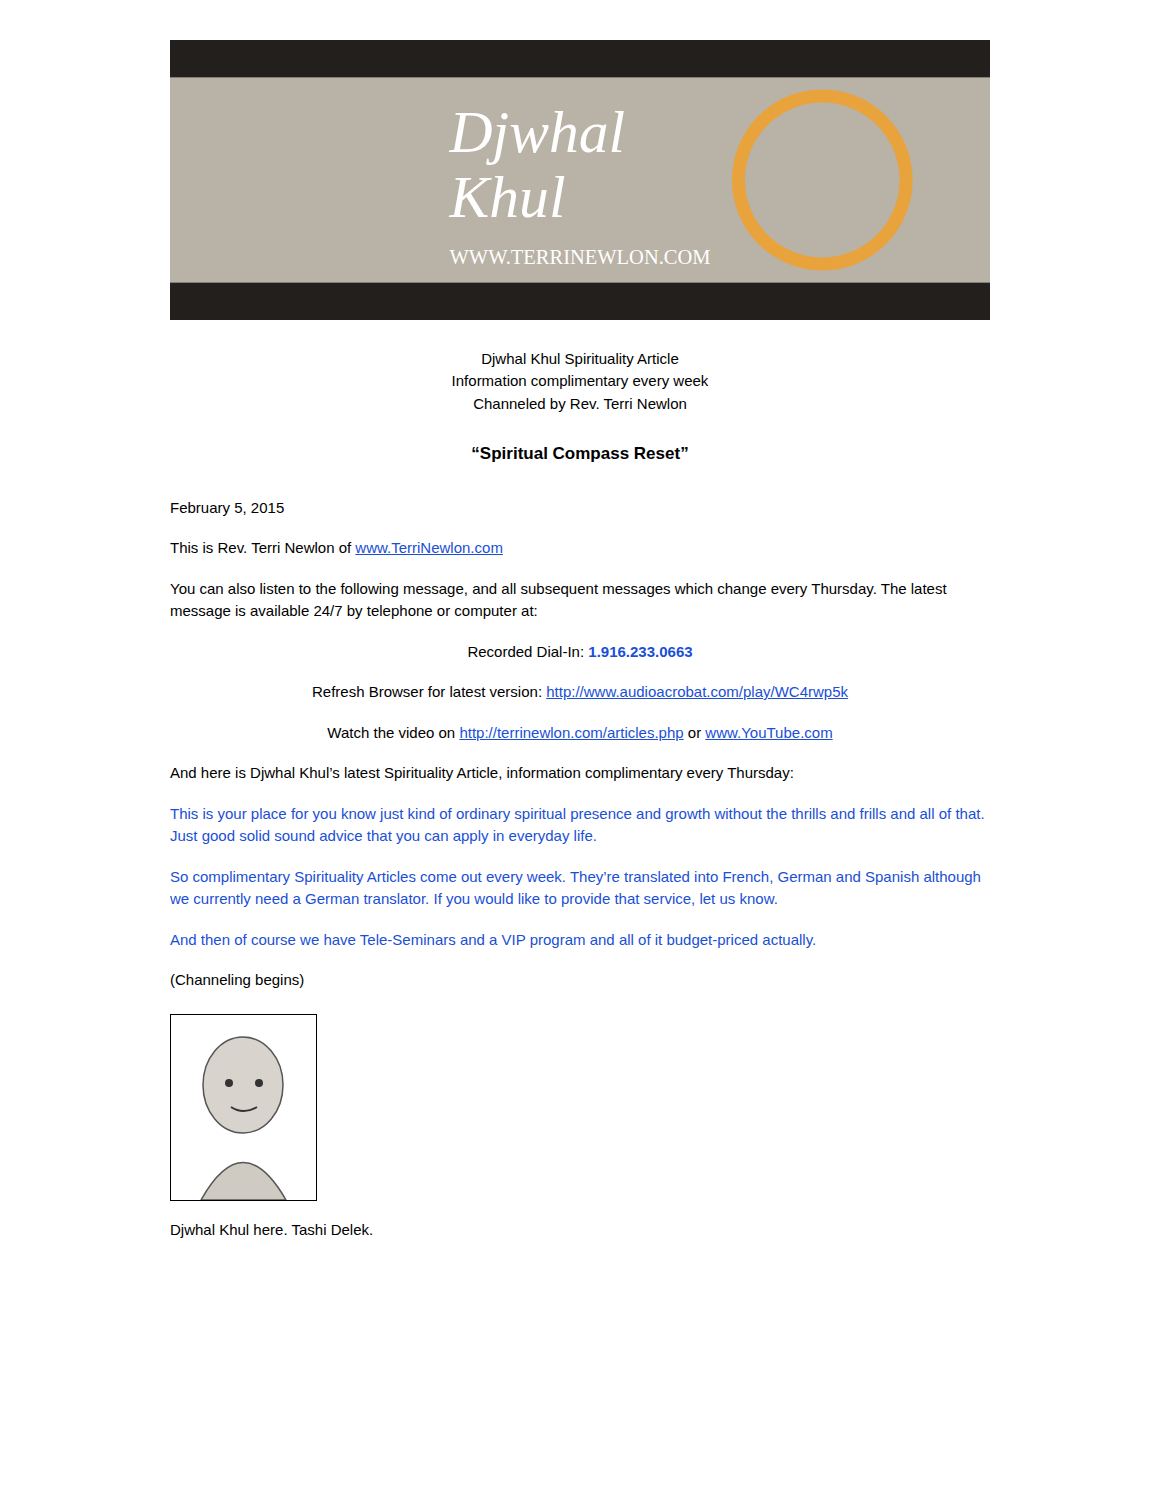Djwhal Khul Spirituality Article
Information complimentary every week
Channeled by Rev. Terri Newlon
“Spiritual Compass Reset”
February 5, 2015
This is Rev. Terri Newlon of www.TerriNewlon.com
You can also listen to the following message, and all subsequent messages which change every Thursday. The latest message is available 24/7 by telephone or computer at:
Recorded Dial-In: 1.916.233.0663
Refresh Browser for latest version: http://www.audioacrobat.com/play/WC4rwp5k
Watch the video on http://terrinewlon.com/articles.php or www.YouTube.com
And here is Djwhal Khul’s latest Spirituality Article, information complimentary every Thursday:
This is your place for you know just kind of ordinary spiritual presence and growth without the thrills and frills and all of that. Just good solid sound advice that you can apply in everyday life.
So complimentary Spirituality Articles come out every week. They’re translated into French, German and Spanish although we currently need a German translator. If you would like to provide that service, let us know.
And then of course we have Tele-Seminars and a VIP program and all of it budget-priced actually.
(Channeling begins)
Djwhal Khul here. Tashi Delek.